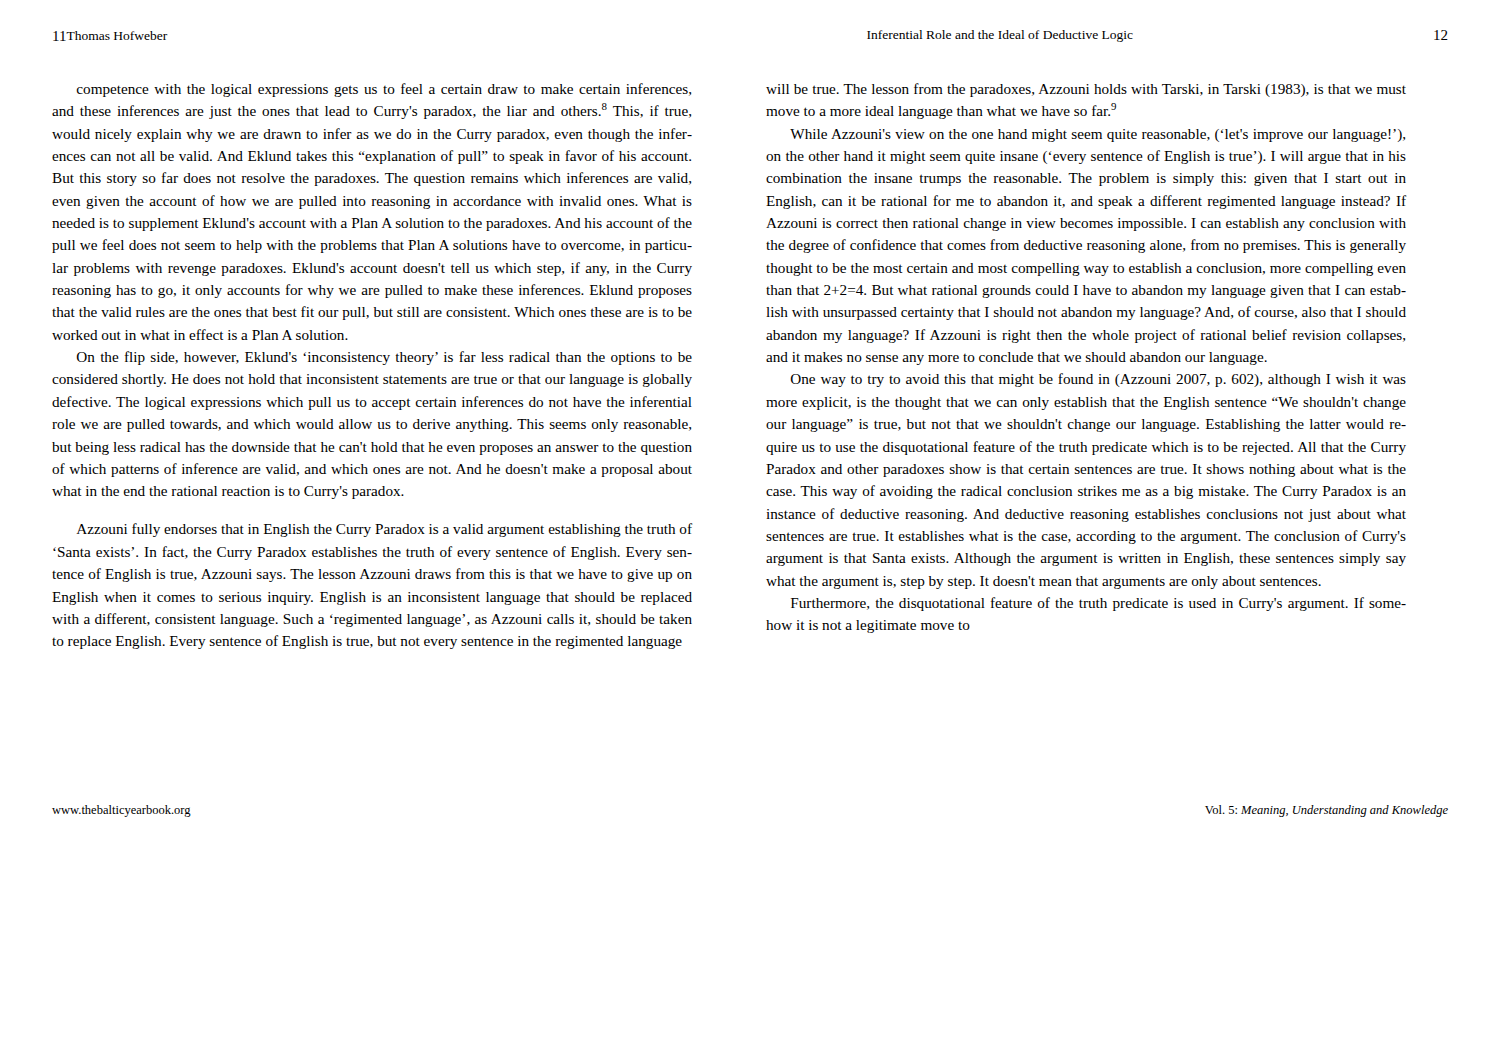11
Thomas Hofweber
11
Thomas Hofweber
Inferential Role and the Ideal of Deductive Logic 12
competence with the logical expressions gets us to feel a certain draw to make certain inferences, and these inferences are just the ones that lead to Curry's paradox, the liar and others.8 This, if true, would nicely explain why we are drawn to infer as we do in the Curry paradox, even though the inferences can not all be valid. And Eklund takes this “explanation of pull” to speak in favor of his account. But this story so far does not resolve the paradoxes. The question remains which inferences are valid, even given the account of how we are pulled into reasoning in accordance with invalid ones. What is needed is to supplement Eklund's account with a Plan A solution to the paradoxes. And his account of the pull we feel does not seem to help with the problems that Plan A solutions have to overcome, in particular problems with revenge paradoxes. Eklund's account doesn't tell us which step, if any, in the Curry reasoning has to go, it only accounts for why we are pulled to make these inferences. Eklund proposes that the valid rules are the ones that best fit our pull, but still are consistent. Which ones these are is to be worked out in what in effect is a Plan A solution.
On the flip side, however, Eklund's ‘inconsistency theory’ is far less radical than the options to be considered shortly. He does not hold that inconsistent statements are true or that our language is globally defective. The logical expressions which pull us to accept certain inferences do not have the inferential role we are pulled towards, and which would allow us to derive anything. This seems only reasonable, but being less radical has the downside that he can't hold that he even proposes an answer to the question of which patterns of inference are valid, and which ones are not. And he doesn't make a proposal about what in the end the rational reaction is to Curry's paradox.
Azzouni fully endorses that in English the Curry Paradox is a valid argument establishing the truth of ‘Santa exists’. In fact, the Curry Paradox establishes the truth of every sentence of English. Every sentence of English is true, Azzouni says. The lesson Azzouni draws from this is that we have to give up on English when it comes to serious inquiry. English is an inconsistent language that should be replaced with a different, consistent language. Such a ‘regimented language’, as Azzouni calls it, should be taken to replace English. Every sentence of English is true, but not every sentence in the regimented language
will be true. The lesson from the paradoxes, Azzouni holds with Tarski, in Tarski (1983), is that we must move to a more ideal language than what we have so far.9
While Azzouni's view on the one hand might seem quite reasonable, (‘let's improve our language!’), on the other hand it might seem quite insane (‘every sentence of English is true’). I will argue that in his combination the insane trumps the reasonable. The problem is simply this: given that I start out in English, can it be rational for me to abandon it, and speak a different regimented language instead? If Azzouni is correct then rational change in view becomes impossible. I can establish any conclusion with the degree of confidence that comes from deductive reasoning alone, from no premises. This is generally thought to be the most certain and most compelling way to establish a conclusion, more compelling even than that 2+2=4. But what rational grounds could I have to abandon my language given that I can establish with unsurpassed certainty that I should not abandon my language? And, of course, also that I should abandon my language? If Azzouni is right then the whole project of rational belief revision collapses, and it makes no sense any more to conclude that we should abandon our language.
One way to try to avoid this that might be found in (Azzouni 2007, p. 602), although I wish it was more explicit, is the thought that we can only establish that the English sentence “We shouldn't change our language” is true, but not that we shouldn't change our language. Establishing the latter would require us to use the disquotational feature of the truth predicate which is to be rejected. All that the Curry Paradox and other paradoxes show is that certain sentences are true. It shows nothing about what is the case. This way of avoiding the radical conclusion strikes me as a big mistake. The Curry Paradox is an instance of deductive reasoning. And deductive reasoning establishes conclusions not just about what sentences are true. It establishes what is the case, according to the argument. The conclusion of Curry's argument is that Santa exists. Although the argument is written in English, these sentences simply say what the argument is, step by step. It doesn't mean that arguments are only about sentences.
Furthermore, the disquotational feature of the truth predicate is used in Curry's argument. If somehow it is not a legitimate move to
www.thebalticyearbook.org
Vol. 5: Meaning, Understanding and Knowledge